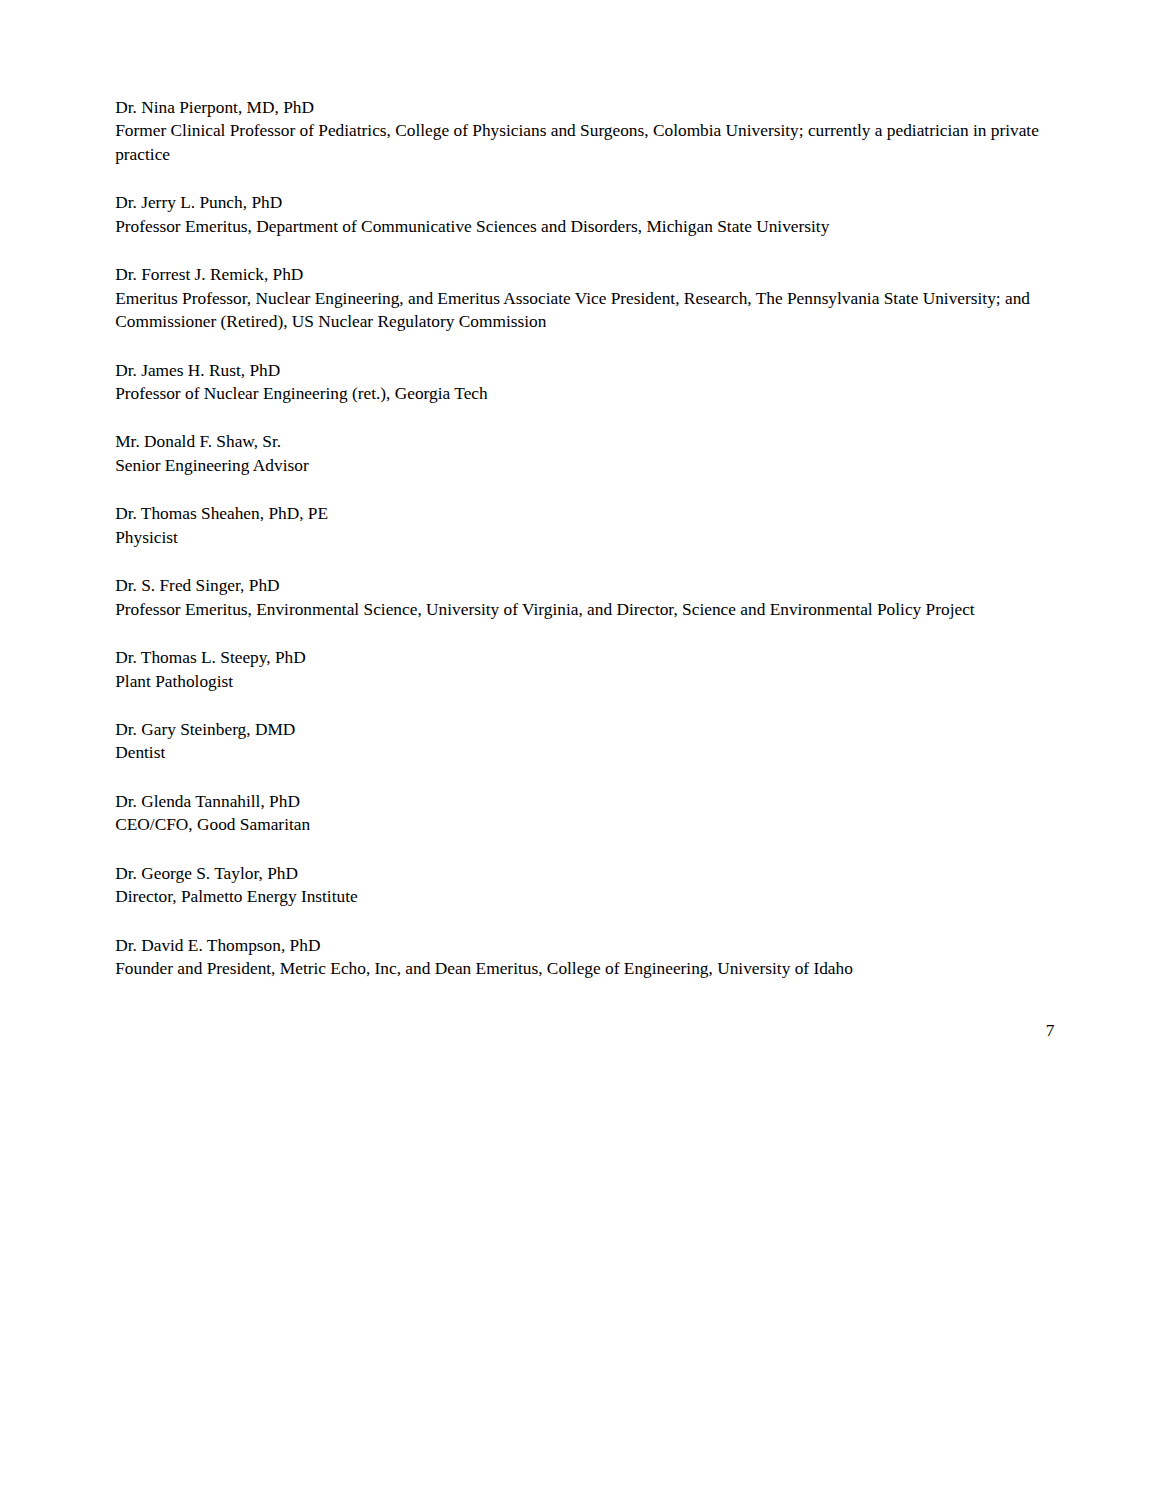Dr. Nina Pierpont, MD, PhD
Former Clinical Professor of Pediatrics, College of Physicians and Surgeons, Colombia University; currently a pediatrician in private practice
Dr. Jerry L. Punch, PhD
Professor Emeritus, Department of Communicative Sciences and Disorders, Michigan State University
Dr. Forrest J. Remick, PhD
Emeritus Professor, Nuclear Engineering, and Emeritus Associate Vice President, Research, The Pennsylvania State University; and Commissioner (Retired), US Nuclear Regulatory Commission
Dr. James H. Rust, PhD
Professor of Nuclear Engineering (ret.), Georgia Tech
Mr. Donald F. Shaw, Sr.
Senior Engineering Advisor
Dr. Thomas Sheahen, PhD, PE
Physicist
Dr. S. Fred Singer, PhD
Professor Emeritus, Environmental Science, University of Virginia, and Director, Science and Environmental Policy Project
Dr. Thomas L. Steepy, PhD
Plant Pathologist
Dr. Gary Steinberg, DMD
Dentist
Dr. Glenda Tannahill, PhD
CEO/CFO, Good Samaritan
Dr. George S. Taylor, PhD
Director, Palmetto Energy Institute
Dr. David E. Thompson, PhD
Founder and President, Metric Echo, Inc, and Dean Emeritus, College of Engineering, University of Idaho
7